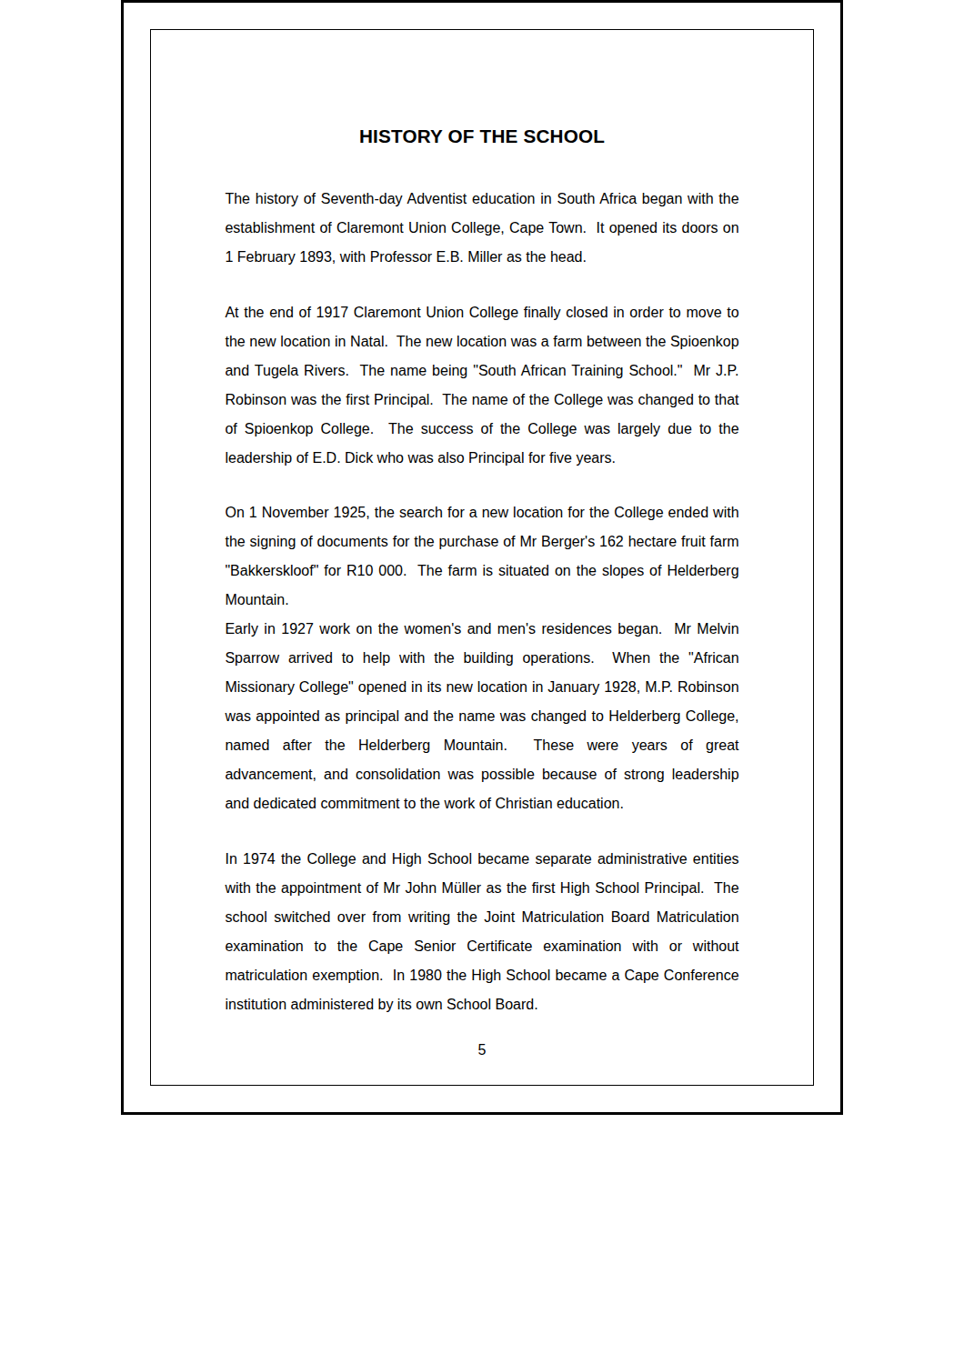HISTORY OF THE SCHOOL
The history of Seventh-day Adventist education in South Africa began with the establishment of Claremont Union College, Cape Town. It opened its doors on 1 February 1893, with Professor E.B. Miller as the head.
At the end of 1917 Claremont Union College finally closed in order to move to the new location in Natal. The new location was a farm between the Spioenkop and Tugela Rivers. The name being "South African Training School." Mr J.P. Robinson was the first Principal. The name of the College was changed to that of Spioenkop College. The success of the College was largely due to the leadership of E.D. Dick who was also Principal for five years.
On 1 November 1925, the search for a new location for the College ended with the signing of documents for the purchase of Mr Berger's 162 hectare fruit farm "Bakkerskloof" for R10 000. The farm is situated on the slopes of Helderberg Mountain.
Early in 1927 work on the women's and men's residences began. Mr Melvin Sparrow arrived to help with the building operations. When the "African Missionary College" opened in its new location in January 1928, M.P. Robinson was appointed as principal and the name was changed to Helderberg College, named after the Helderberg Mountain. These were years of great advancement, and consolidation was possible because of strong leadership and dedicated commitment to the work of Christian education.
In 1974 the College and High School became separate administrative entities with the appointment of Mr John Müller as the first High School Principal. The school switched over from writing the Joint Matriculation Board Matriculation examination to the Cape Senior Certificate examination with or without matriculation exemption. In 1980 the High School became a Cape Conference institution administered by its own School Board.
5